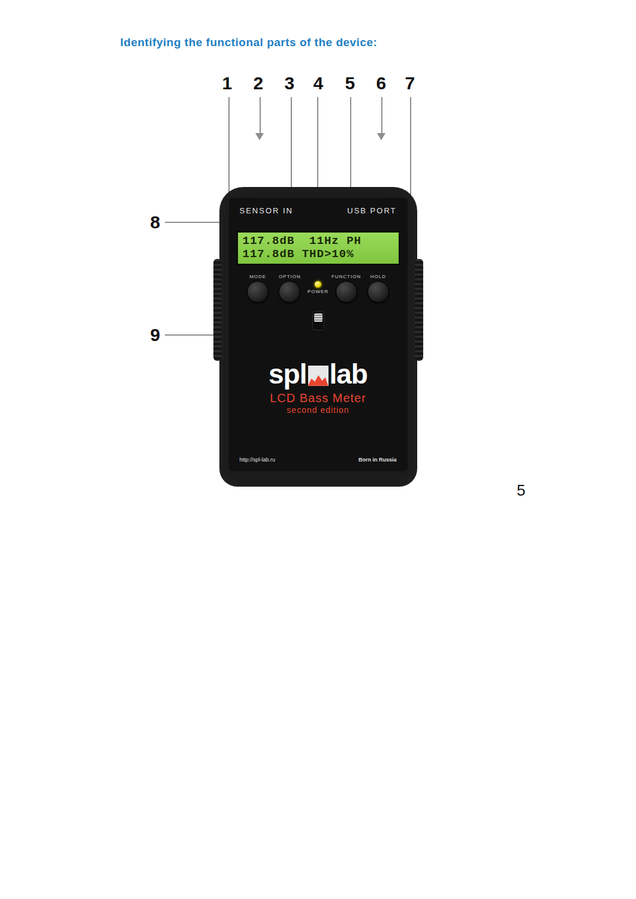Identifying the functional parts of the device:
1 2 3 4 5 6 7
8
9
SENSOR IN USB PORT
117.8dB 11Hz PH 117.8dB THD>10%
MODE
OPTION
POWER
FUNCTION
HOLD
spl lab
LCD Bass Meter
second edition
http://spl-lab.ru Born in Russia
5